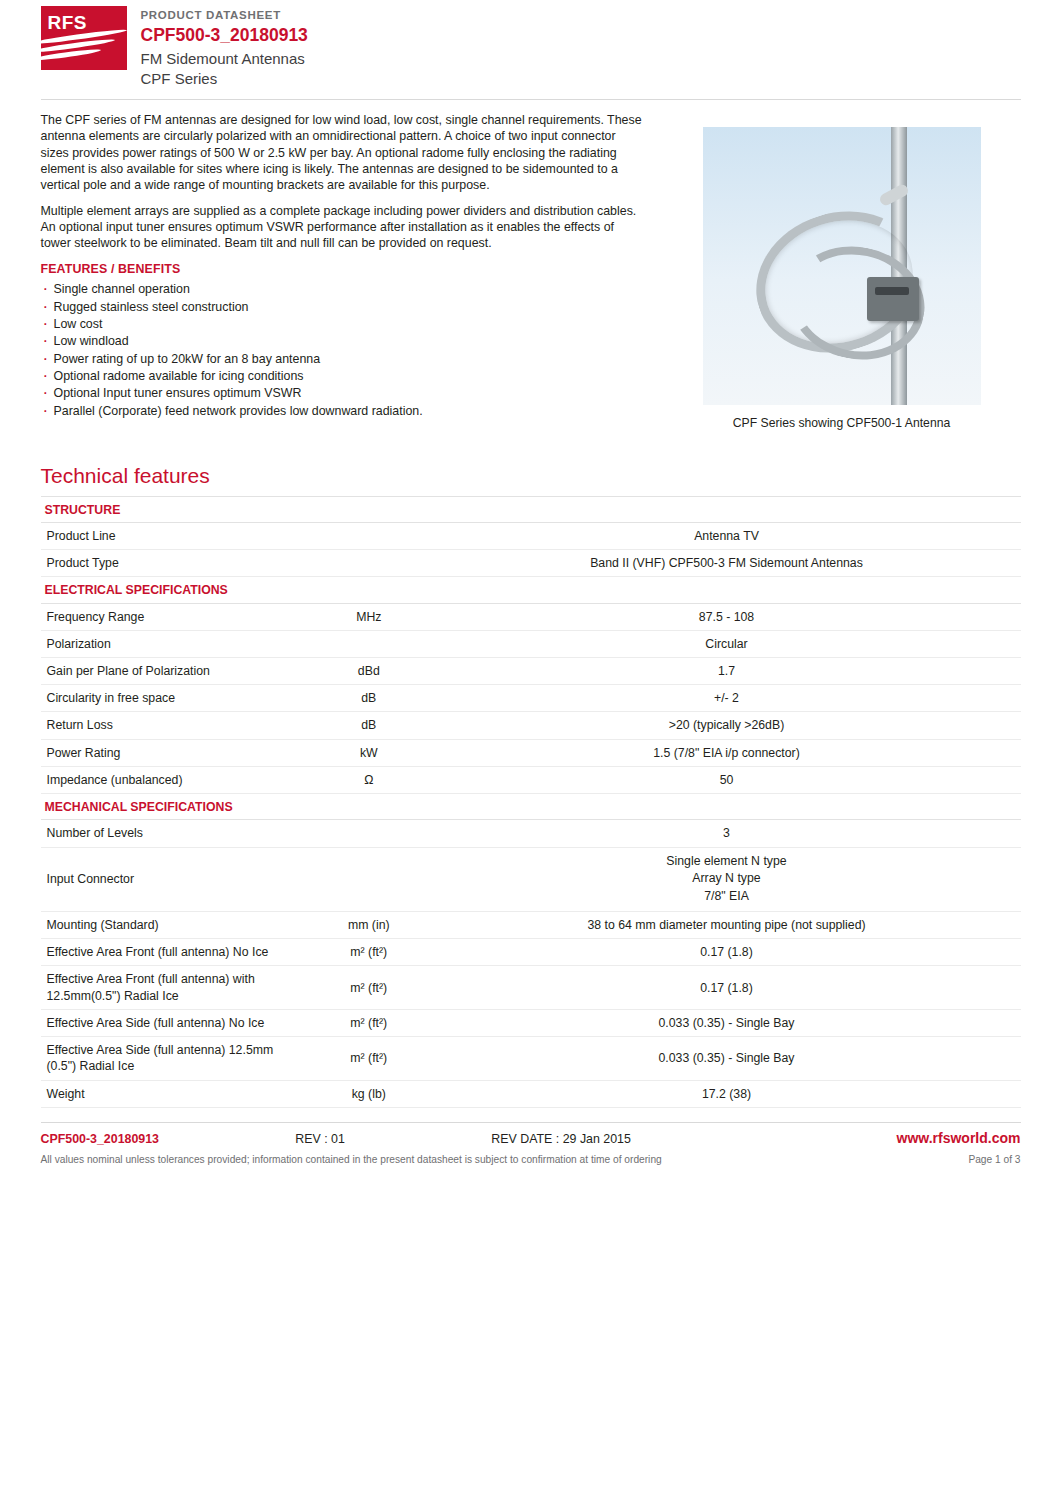RFS
PRODUCT DATASHEET
CPF500-3_20180913
FM Sidemount Antennas
CPF Series
The CPF series of FM antennas are designed for low wind load, low cost, single channel requirements. These antenna elements are circularly polarized with an omnidirectional pattern. A choice of two input connector sizes provides power ratings of 500 W or 2.5 kW per bay. An optional radome fully enclosing the radiating element is also available for sites where icing is likely. The antennas are designed to be sidemounted to a vertical pole and a wide range of mounting brackets are available for this purpose.
Multiple element arrays are supplied as a complete package including power dividers and distribution cables. An optional input tuner ensures optimum VSWR performance after installation as it enables the effects of tower steelwork to be eliminated. Beam tilt and null fill can be provided on request.
FEATURES / BENEFITS
Single channel operation
Rugged stainless steel construction
Low cost
Low windload
Power rating of up to 20kW for an 8 bay antenna
Optional radome available for icing conditions
Optional Input tuner ensures optimum VSWR
Parallel (Corporate) feed network provides low downward radiation.
CPF Series showing CPF500-1 Antenna
Technical features
| STRUCTURE |
| Product Line | | Antenna TV |
| Product Type | | Band II (VHF) CPF500-3 FM Sidemount Antennas |
| ELECTRICAL SPECIFICATIONS |
| Frequency Range | MHz | 87.5 - 108 |
| Polarization | | Circular |
| Gain per Plane of Polarization | dBd | 1.7 |
| Circularity in free space | dB | +/- 2 |
| Return Loss | dB | >20 (typically >26dB) |
| Power Rating | kW | 1.5 (7/8" EIA i/p connector) |
| Impedance (unbalanced) | Ω | 50 |
| MECHANICAL SPECIFICATIONS |
| Number of Levels | | 3 |
| Input Connector | | Single element N type Array N type 7/8" EIA |
| Mounting (Standard) | mm (in) | 38 to 64 mm diameter mounting pipe (not supplied) |
| Effective Area Front (full antenna) No Ice | m² (ft²) | 0.17 (1.8) |
| Effective Area Front (full antenna) with 12.5mm(0.5") Radial Ice | m² (ft²) | 0.17 (1.8) |
| Effective Area Side (full antenna) No Ice | m² (ft²) | 0.033 (0.35) - Single Bay |
| Effective Area Side (full antenna) 12.5mm (0.5") Radial Ice | m² (ft²) | 0.033 (0.35) - Single Bay |
| Weight | kg (lb) | 17.2 (38) |
CPF500-3_20180913
REV : 01
REV DATE : 29 Jan 2015
www.rfsworld.com
All values nominal unless tolerances provided; information contained in the present datasheet is subject to confirmation at time of ordering
Page 1 of 3